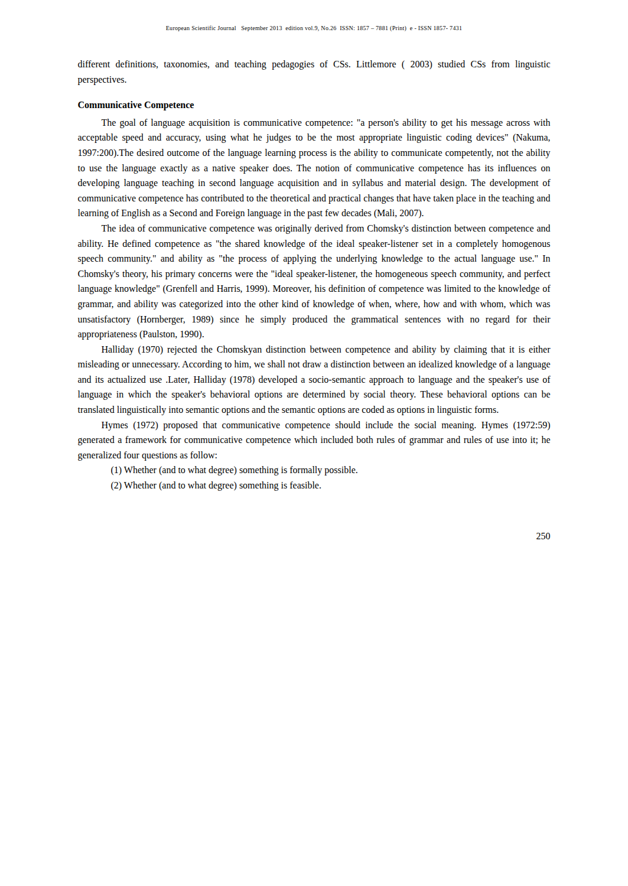European Scientific Journal September 2013 edition vol.9, No.26 ISSN: 1857 – 7881 (Print) e - ISSN 1857- 7431
different definitions, taxonomies, and teaching pedagogies of CSs. Littlemore ( 2003) studied CSs from linguistic perspectives.
Communicative Competence
The goal of language acquisition is communicative competence: "a person's ability to get his message across with acceptable speed and accuracy, using what he judges to be the most appropriate linguistic coding devices" (Nakuma, 1997:200).The desired outcome of the language learning process is the ability to communicate competently, not the ability to use the language exactly as a native speaker does. The notion of communicative competence has its influences on developing language teaching in second language acquisition and in syllabus and material design. The development of communicative competence has contributed to the theoretical and practical changes that have taken place in the teaching and learning of English as a Second and Foreign language in the past few decades (Mali, 2007).
The idea of communicative competence was originally derived from Chomsky's distinction between competence and ability. He defined competence as "the shared knowledge of the ideal speaker-listener set in a completely homogenous speech community." and ability as "the process of applying the underlying knowledge to the actual language use." In Chomsky's theory, his primary concerns were the "ideal speaker-listener, the homogeneous speech community, and perfect language knowledge" (Grenfell and Harris, 1999). Moreover, his definition of competence was limited to the knowledge of grammar, and ability was categorized into the other kind of knowledge of when, where, how and with whom, which was unsatisfactory (Hornberger, 1989) since he simply produced the grammatical sentences with no regard for their appropriateness (Paulston, 1990).
Halliday (1970) rejected the Chomskyan distinction between competence and ability by claiming that it is either misleading or unnecessary. According to him, we shall not draw a distinction between an idealized knowledge of a language and its actualized use .Later, Halliday (1978) developed a socio-semantic approach to language and the speaker's use of language in which the speaker's behavioral options are determined by social theory. These behavioral options can be translated linguistically into semantic options and the semantic options are coded as options in linguistic forms.
Hymes (1972) proposed that communicative competence should include the social meaning. Hymes (1972:59) generated a framework for communicative competence which included both rules of grammar and rules of use into it; he generalized four questions as follow:
(1) Whether (and to what degree) something is formally possible.
(2) Whether (and to what degree) something is feasible.
250